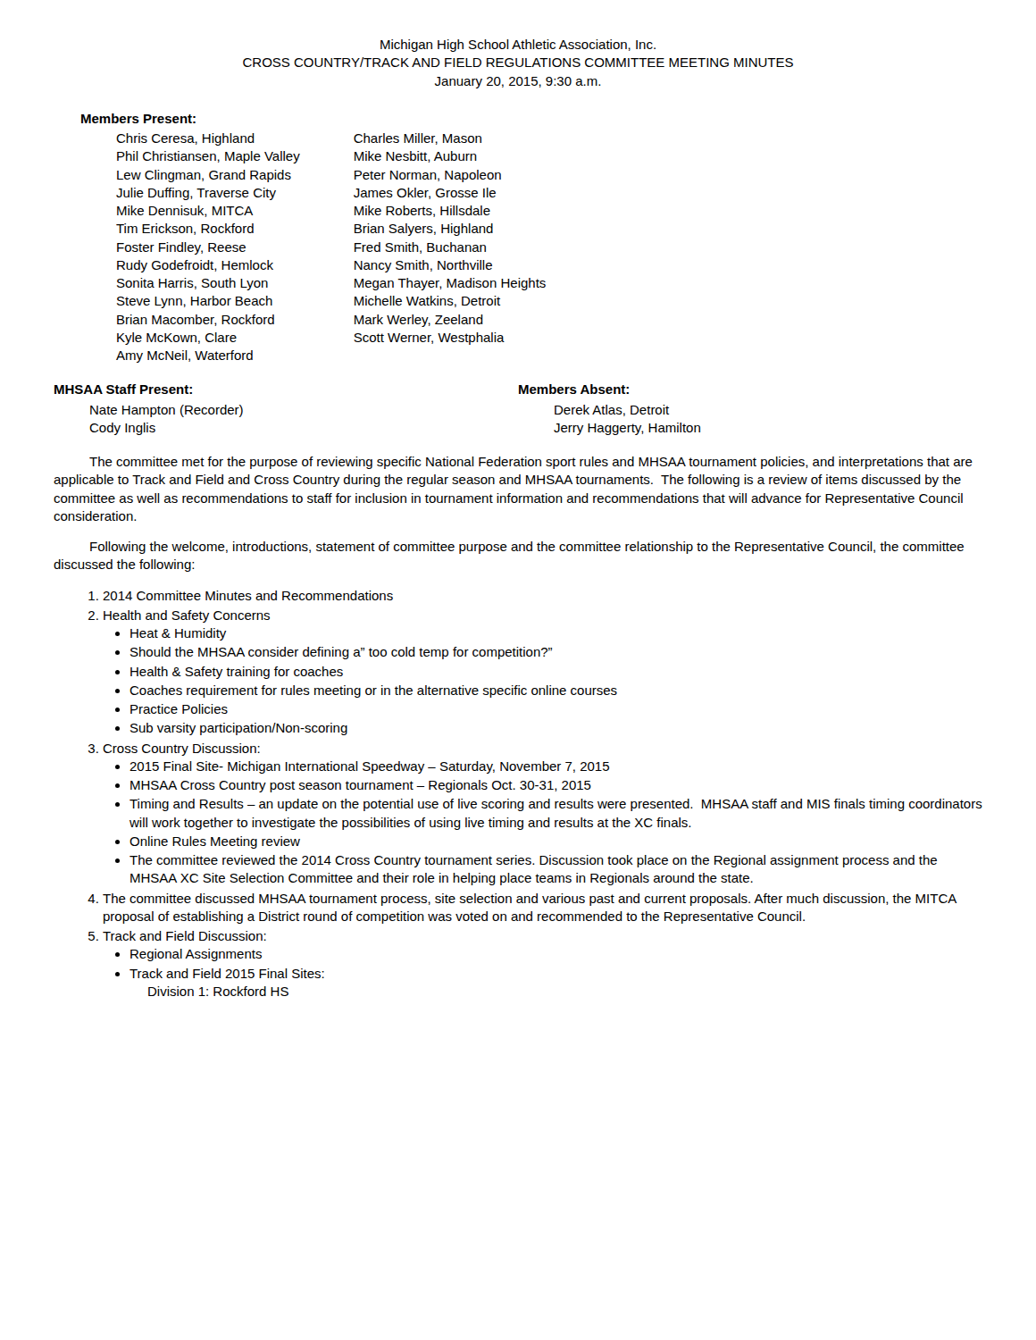Michigan High School Athletic Association, Inc.
CROSS COUNTRY/TRACK AND FIELD REGULATIONS COMMITTEE MEETING MINUTES
January 20, 2015, 9:30 a.m.
Members Present:
| Chris Ceresa, Highland | Charles Miller, Mason |
| Phil Christiansen, Maple Valley | Mike Nesbitt, Auburn |
| Lew Clingman, Grand Rapids | Peter Norman, Napoleon |
| Julie Duffing, Traverse City | James Okler, Grosse Ile |
| Mike Dennisuk, MITCA | Mike Roberts, Hillsdale |
| Tim Erickson, Rockford | Brian Salyers, Highland |
| Foster Findley, Reese | Fred Smith, Buchanan |
| Rudy Godefroidt, Hemlock | Nancy Smith, Northville |
| Sonita Harris, South Lyon | Megan Thayer, Madison Heights |
| Steve Lynn, Harbor Beach | Michelle Watkins, Detroit |
| Brian Macomber, Rockford | Mark Werley, Zeeland |
| Kyle McKown, Clare | Scott Werner, Westphalia |
| Amy McNeil, Waterford | |
MHSAA Staff Present:
Nate Hampton (Recorder)
Cody Inglis
Members Absent:
Derek Atlas, Detroit
Jerry Haggerty, Hamilton
The committee met for the purpose of reviewing specific National Federation sport rules and MHSAA tournament policies, and interpretations that are applicable to Track and Field and Cross Country during the regular season and MHSAA tournaments. The following is a review of items discussed by the committee as well as recommendations to staff for inclusion in tournament information and recommendations that will advance for Representative Council consideration.
Following the welcome, introductions, statement of committee purpose and the committee relationship to the Representative Council, the committee discussed the following:
2014 Committee Minutes and Recommendations
Health and Safety Concerns
Heat & Humidity
Should the MHSAA consider defining a” too cold temp for competition?”
Health & Safety training for coaches
Coaches requirement for rules meeting or in the alternative specific online courses
Practice Policies
Sub varsity participation/Non-scoring
Cross Country Discussion:
2015 Final Site- Michigan International Speedway – Saturday, November 7, 2015
MHSAA Cross Country post season tournament – Regionals Oct. 30-31, 2015
Timing and Results – an update on the potential use of live scoring and results were presented. MHSAA staff and MIS finals timing coordinators will work together to investigate the possibilities of using live timing and results at the XC finals.
Online Rules Meeting review
The committee reviewed the 2014 Cross Country tournament series. Discussion took place on the Regional assignment process and the MHSAA XC Site Selection Committee and their role in helping place teams in Regionals around the state.
The committee discussed MHSAA tournament process, site selection and various past and current proposals. After much discussion, the MITCA proposal of establishing a District round of competition was voted on and recommended to the Representative Council.
Track and Field Discussion:
Regional Assignments
Track and Field 2015 Final Sites:
Division 1: Rockford HS